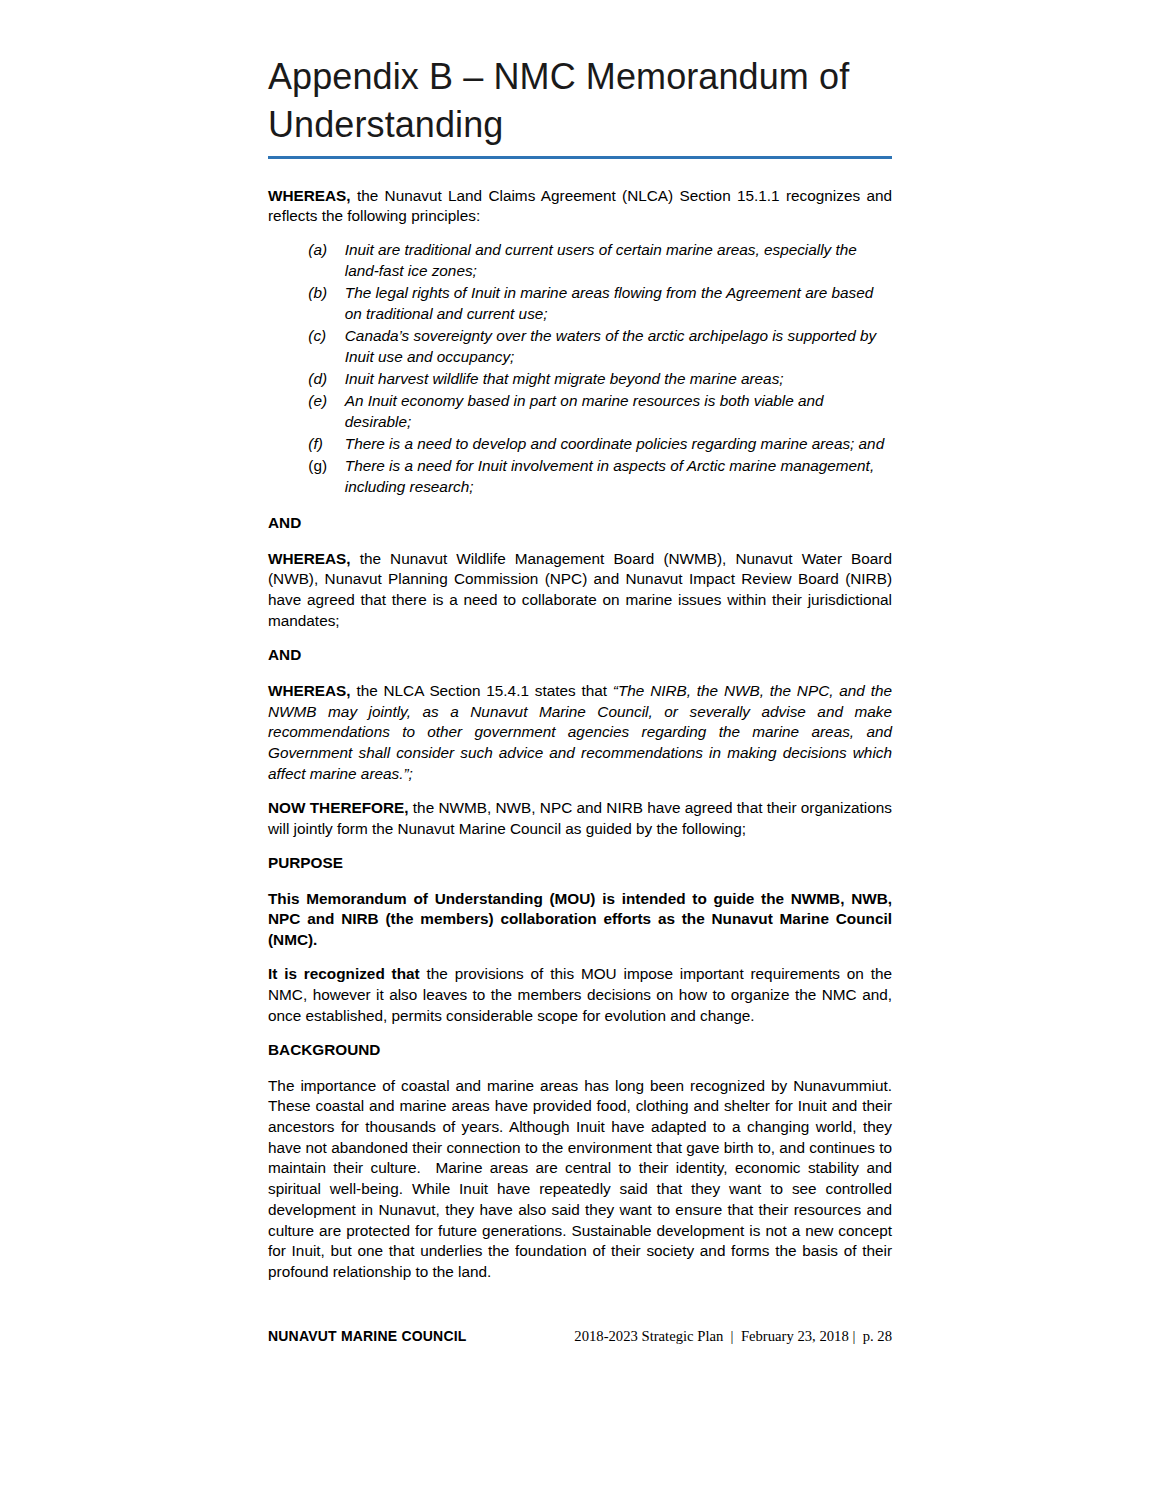Appendix B – NMC Memorandum of Understanding
WHEREAS, the Nunavut Land Claims Agreement (NLCA) Section 15.1.1 recognizes and reflects the following principles:
(a) Inuit are traditional and current users of certain marine areas, especially the land-fast ice zones;
(b) The legal rights of Inuit in marine areas flowing from the Agreement are based on traditional and current use;
(c) Canada’s sovereignty over the waters of the arctic archipelago is supported by Inuit use and occupancy;
(d) Inuit harvest wildlife that might migrate beyond the marine areas;
(e) An Inuit economy based in part on marine resources is both viable and desirable;
(f) There is a need to develop and coordinate policies regarding marine areas; and
(g) There is a need for Inuit involvement in aspects of Arctic marine management, including research;
AND
WHEREAS, the Nunavut Wildlife Management Board (NWMB), Nunavut Water Board (NWB), Nunavut Planning Commission (NPC) and Nunavut Impact Review Board (NIRB) have agreed that there is a need to collaborate on marine issues within their jurisdictional mandates;
AND
WHEREAS, the NLCA Section 15.4.1 states that “The NIRB, the NWB, the NPC, and the NWMB may jointly, as a Nunavut Marine Council, or severally advise and make recommendations to other government agencies regarding the marine areas, and Government shall consider such advice and recommendations in making decisions which affect marine areas.”;
NOW THEREFORE, the NWMB, NWB, NPC and NIRB have agreed that their organizations will jointly form the Nunavut Marine Council as guided by the following;
PURPOSE
This Memorandum of Understanding (MOU) is intended to guide the NWMB, NWB, NPC and NIRB (the members) collaboration efforts as the Nunavut Marine Council (NMC).
It is recognized that the provisions of this MOU impose important requirements on the NMC, however it also leaves to the members decisions on how to organize the NMC and, once established, permits considerable scope for evolution and change.
BACKGROUND
The importance of coastal and marine areas has long been recognized by Nunavummiut. These coastal and marine areas have provided food, clothing and shelter for Inuit and their ancestors for thousands of years. Although Inuit have adapted to a changing world, they have not abandoned their connection to the environment that gave birth to, and continues to maintain their culture. Marine areas are central to their identity, economic stability and spiritual well-being. While Inuit have repeatedly said that they want to see controlled development in Nunavut, they have also said they want to ensure that their resources and culture are protected for future generations. Sustainable development is not a new concept for Inuit, but one that underlies the foundation of their society and forms the basis of their profound relationship to the land.
NUNAVUT MARINE COUNCIL
2018-2023 Strategic Plan | February 23, 2018 | p. 28